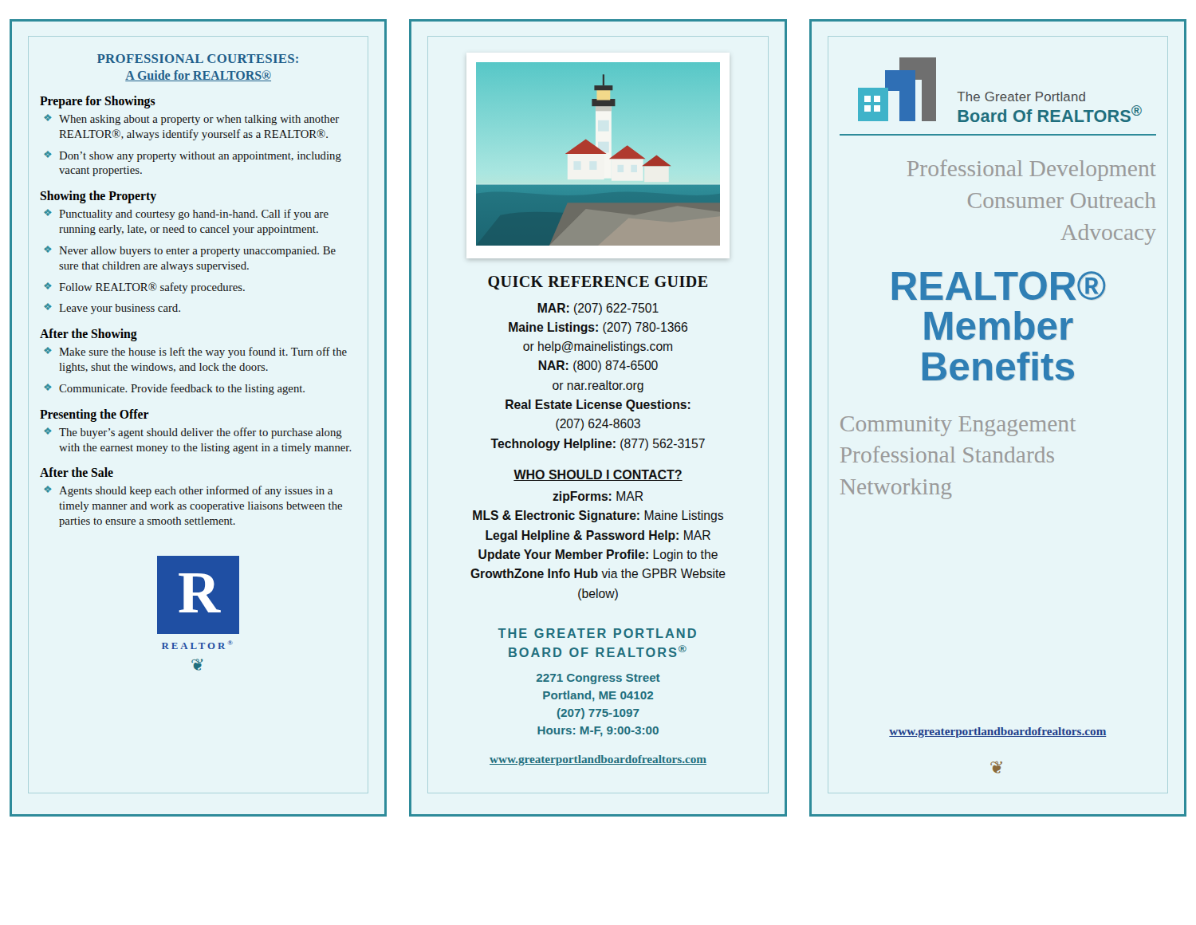PROFESSIONAL COURTESIES:
A Guide for REALTORS®
Prepare for Showings
When asking about a property or when talking with another REALTOR®, always identify yourself as a REALTOR®.
Don’t show any property without an appointment, including vacant properties.
Showing the Property
Punctuality and courtesy go hand-in-hand. Call if you are running early, late, or need to cancel your appointment.
Never allow buyers to enter a property unaccompanied. Be sure that children are always supervised.
Follow REALTOR® safety procedures.
Leave your business card.
After the Showing
Make sure the house is left the way you found it. Turn off the lights, shut the windows, and lock the doors.
Communicate. Provide feedback to the listing agent.
Presenting the Offer
The buyer’s agent should deliver the offer to purchase along with the earnest money to the listing agent in a timely manner.
After the Sale
Agents should keep each other informed of any issues in a timely manner and work as cooperative liaisons between the parties to ensure a smooth settlement.
R REALTOR® ❦
QUICK REFERENCE GUIDE
MAR: (207) 622-7501
Maine Listings: (207) 780-1366
or help@mainelistings.com
NAR: (800) 874-6500
or nar.realtor.org
Real Estate License Questions:
(207) 624-8603
Technology Helpline: (877) 562-3157
WHO SHOULD I CONTACT?
zipForms: MAR
MLS & Electronic Signature: Maine Listings
Legal Helpline & Password Help: MAR
Update Your Member Profile: Login to the
GrowthZone Info Hub via the GPBR Website
(below)
THE GREATER PORTLAND
BOARD OF REALTORS®
2271 Congress Street
Portland, ME 04102
(207) 775-1097
Hours: M-F, 9:00-3:00
www.greaterportlandboardofrealtors.com
The Greater Portland
Board Of REALTORS®
Professional Development
Consumer Outreach
Advocacy
REALTOR®
Member
Benefits
Community Engagement
Professional Standards
Networking
www.greaterportlandboardofrealtors.com
❦